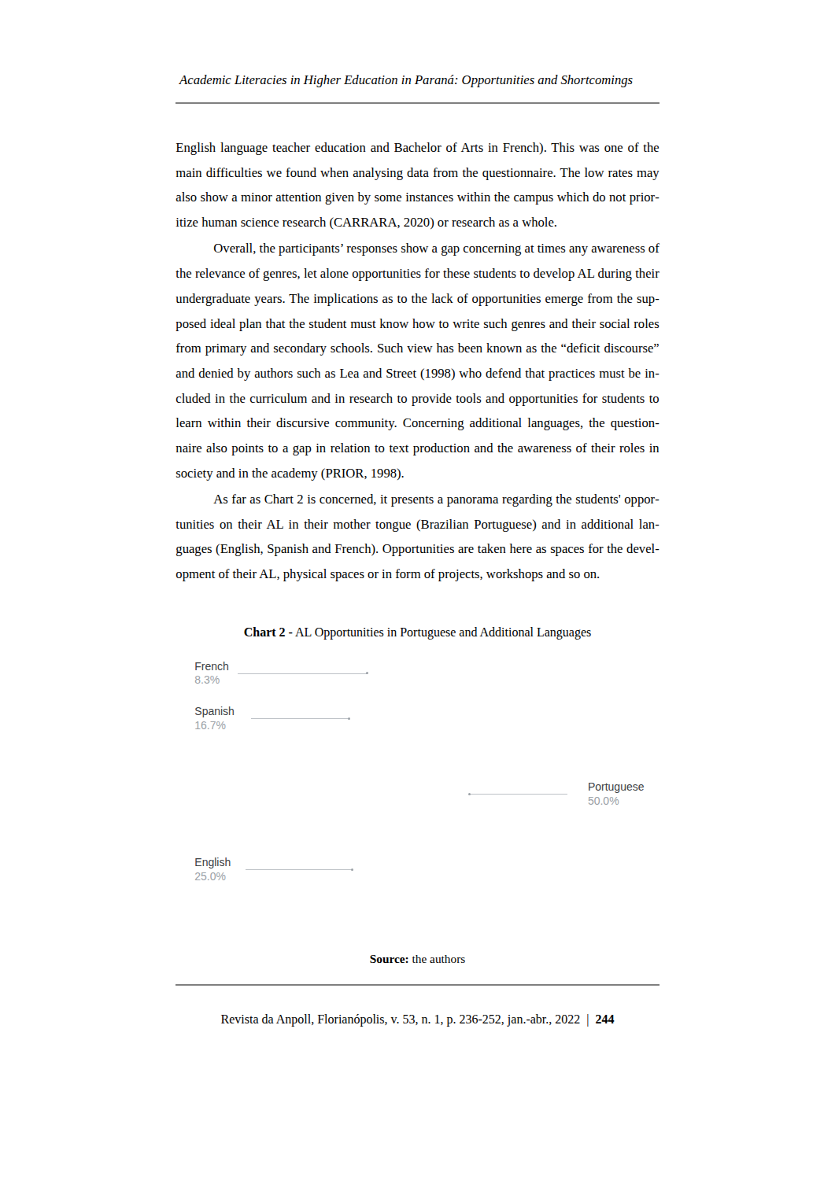Academic Literacies in Higher Education in Paraná: Opportunities and Shortcomings
English language teacher education and Bachelor of Arts in French). This was one of the main difficulties we found when analysing data from the questionnaire. The low rates may also show a minor attention given by some instances within the campus which do not prioritize human science research (CARRARA, 2020) or research as a whole.
Overall, the participants’ responses show a gap concerning at times any awareness of the relevance of genres, let alone opportunities for these students to develop AL during their undergraduate years. The implications as to the lack of opportunities emerge from the supposed ideal plan that the student must know how to write such genres and their social roles from primary and secondary schools. Such view has been known as the “deficit discourse” and denied by authors such as Lea and Street (1998) who defend that practices must be included in the curriculum and in research to provide tools and opportunities for students to learn within their discursive community. Concerning additional languages, the questionnaire also points to a gap in relation to text production and the awareness of their roles in society and in the academy (PRIOR, 1998).
As far as Chart 2 is concerned, it presents a panorama regarding the students' opportunities on their AL in their mother tongue (Brazilian Portuguese) and in additional languages (English, Spanish and French). Opportunities are taken here as spaces for the development of their AL, physical spaces or in form of projects, workshops and so on.
Chart 2 - AL Opportunities in Portuguese and Additional Languages
French
8.3%
Spanish
16.7%
English
25.0%
Portuguese
50.0%
Source: the authors
Revista da Anpoll, Florianópolis, v. 53, n. 1, p. 236-252, jan.-abr., 2022 | 244